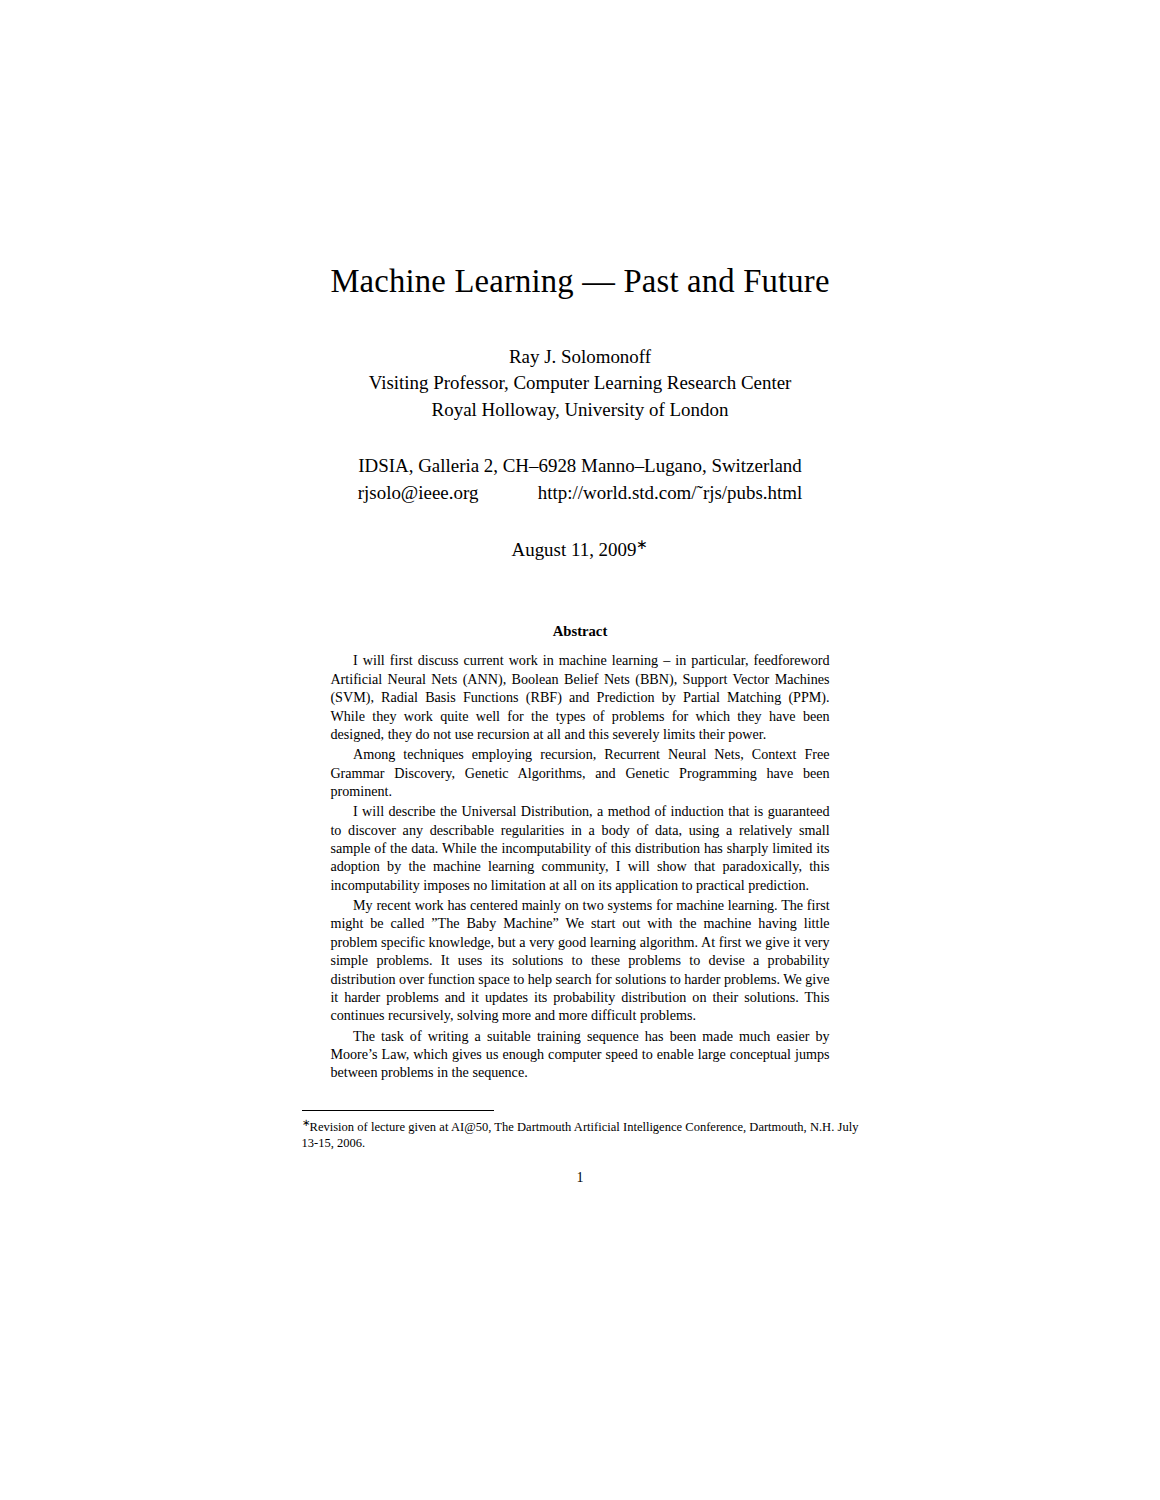Machine Learning — Past and Future
Ray J. Solomonoff
Visiting Professor, Computer Learning Research Center
Royal Holloway, University of London
IDSIA, Galleria 2, CH–6928 Manno–Lugano, Switzerland rjsolo@ieee.org http://world.std.com/˜rjs/pubs.html
August 11, 2009∗
Abstract
I will first discuss current work in machine learning – in particular, feedforeword Artificial Neural Nets (ANN), Boolean Belief Nets (BBN), Support Vector Machines (SVM), Radial Basis Functions (RBF) and Prediction by Partial Matching (PPM). While they work quite well for the types of problems for which they have been designed, they do not use recursion at all and this severely limits their power.
Among techniques employing recursion, Recurrent Neural Nets, Context Free Grammar Discovery, Genetic Algorithms, and Genetic Programming have been prominent.
I will describe the Universal Distribution, a method of induction that is guaranteed to discover any describable regularities in a body of data, using a relatively small sample of the data. While the incomputability of this distribution has sharply limited its adoption by the machine learning community, I will show that paradoxically, this incomputability imposes no limitation at all on its application to practical prediction.
My recent work has centered mainly on two systems for machine learning. The first might be called ”The Baby Machine” We start out with the machine having little problem specific knowledge, but a very good learning algorithm. At first we give it very simple problems. It uses its solutions to these problems to devise a probability distribution over function space to help search for solutions to harder problems. We give it harder problems and it updates its probability distribution on their solutions. This continues recursively, solving more and more difficult problems.
The task of writing a suitable training sequence has been made much easier by Moore’s Law, which gives us enough computer speed to enable large conceptual jumps between problems in the sequence.
∗Revision of lecture given at AI@50, The Dartmouth Artificial Intelligence Conference, Dartmouth, N.H. July 13-15, 2006.
1